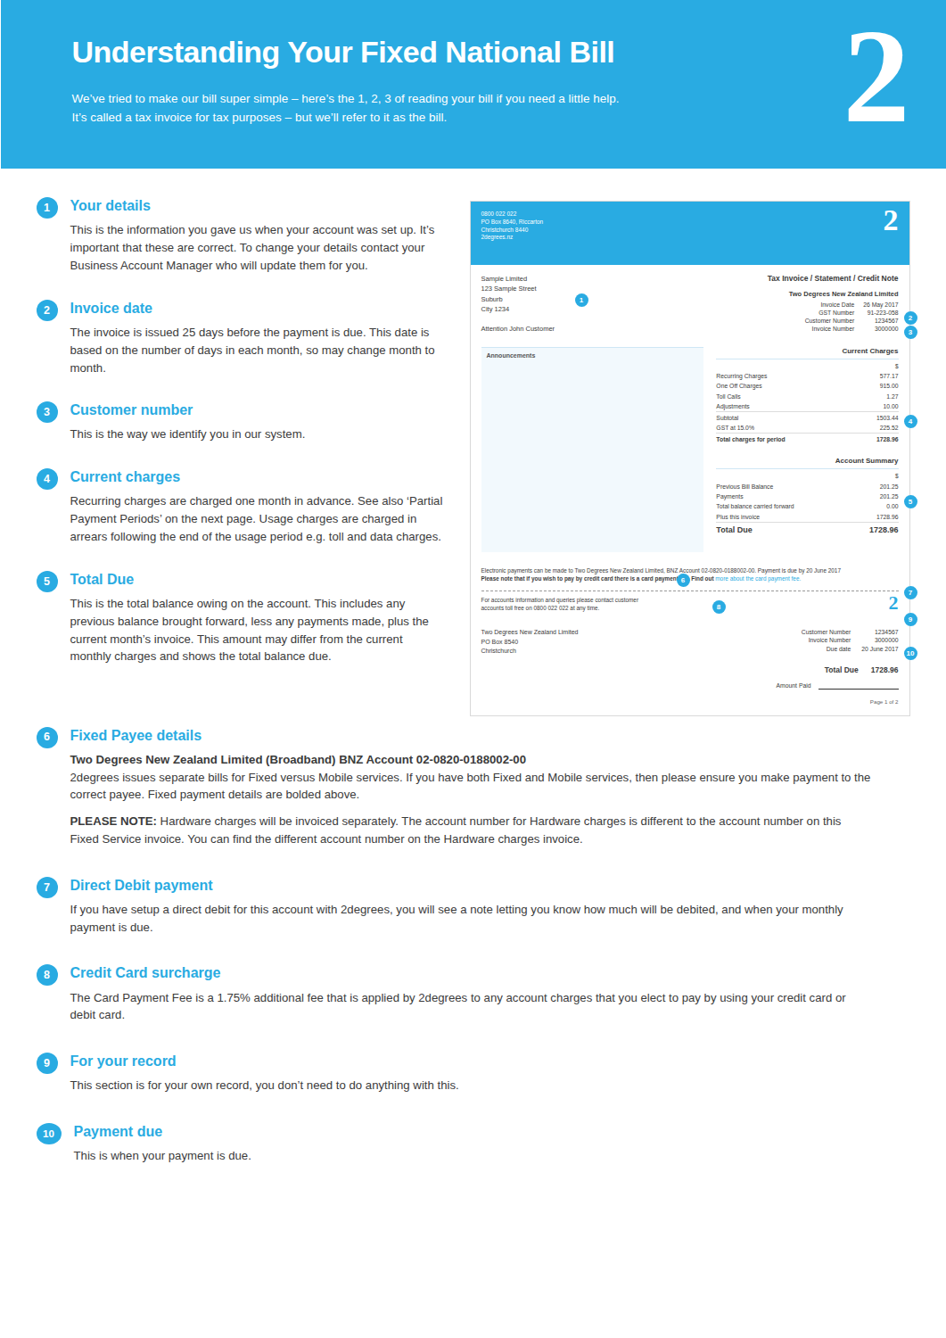2
Understanding Your Fixed National Bill
We’ve tried to make our bill super simple – here’s the 1, 2, 3 of reading your bill if you need a little help.
It’s called a tax invoice for tax purposes – but we’ll refer to it as the bill.
1
Your details
This is the information you gave us when your account was set up. It’s important that these are correct. To change your details contact your Business Account Manager who will update them for you.
2
Invoice date
The invoice is issued 25 days before the payment is due. This date is based on the number of days in each month, so may change month to month.
3
Customer number
This is the way we identify you in our system.
4
Current charges
Recurring charges are charged one month in advance. See also ‘Partial Payment Periods’ on the next page. Usage charges are charged in arrears following the end of the usage period e.g. toll and data charges.
5
Total Due
This is the total balance owing on the account. This includes any previous balance brought forward, less any payments made, plus the current month’s invoice. This amount may differ from the current monthly charges and shows the total balance due.
1
2
3
4
5
6
7
8
9
10
2
0800 022 022
PO Box 8640, Riccarton
Christchurch 8440
2degrees.nz
Sample Limited
123 Sample Street
Suburb
City 1234
Attention John Customer
Tax Invoice / Statement / Credit Note
Two Degrees New Zealand Limited
| Invoice Date | 26 May 2017 |
| GST Number | 91-223-058 |
| Customer Number | 1234567 |
| Invoice Number | 3000000 |
Announcements
Current Charges
| | $ |
| Recurring Charges | 577.17 |
| One Off Charges | 915.00 |
| Toll Calls | 1.27 |
| Adjustments | 10.00 |
| Subtotal | 1503.44 |
| GST at 15.0% | 225.52 |
| Total charges for period | 1728.96 |
Account Summary
| | $ |
| Previous Bill Balance | 201.25 |
| Payments | 201.25 |
| Total balance carried forward | 0.00 |
| Plus this invoice | 1728.96 |
| Total Due | 1728.96 |
Electronic payments can be made to Two Degrees New Zealand Limited, BNZ Account 02-0820-0188002-00. Payment is due by 20 June 2017
Please note that if you wish to pay by credit card there is a card payment fee. Find out more about the card payment fee.
2
For accounts information and queries please contact customer
accounts toll free on 0800 022 022 at any time.
Two Degrees New Zealand Limited
PO Box 8540
Christchurch
| Customer Number | 1234567 |
| Invoice Number | 3000000 |
| Due date | 20 June 2017 |
Total Due 1728.96
Amount Paid
Page 1 of 2
6
Fixed Payee details
Two Degrees New Zealand Limited (Broadband) BNZ Account 02-0820-0188002-00
2degrees issues separate bills for Fixed versus Mobile services. If you have both Fixed and Mobile services, then please ensure you make payment to the correct payee. Fixed payment details are bolded above.
PLEASE NOTE: Hardware charges will be invoiced separately. The account number for Hardware charges is different to the account number on this Fixed Service invoice. You can find the different account number on the Hardware charges invoice.
7
Direct Debit payment
If you have setup a direct debit for this account with 2degrees, you will see a note letting you know how much will be debited, and when your monthly payment is due.
8
Credit Card surcharge
The Card Payment Fee is a 1.75% additional fee that is applied by 2degrees to any account charges that you elect to pay by using your credit card or debit card.
9
For your record
This section is for your own record, you don’t need to do anything with this.
10
Payment due
This is when your payment is due.